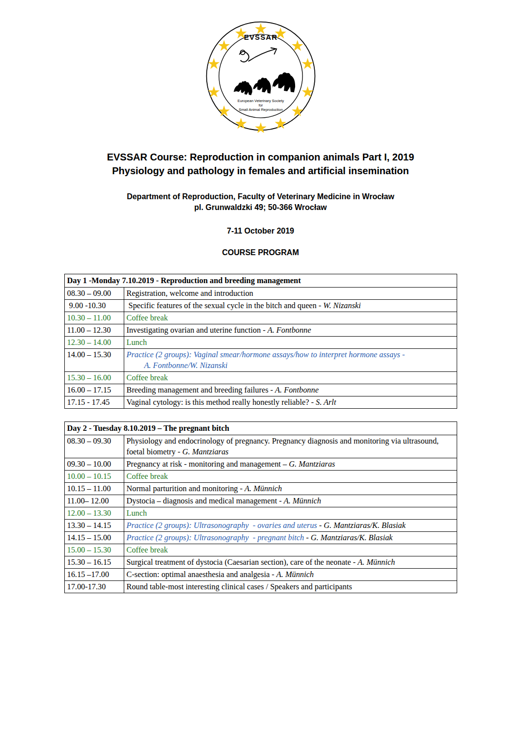EVSSAR European Veterinary Society for Small Animal Reproduction
EVSSAR Course: Reproduction in companion animals Part I, 2019
Physiology and pathology in females and artificial insemination
Department of Reproduction, Faculty of Veterinary Medicine in Wrocław
pl. Grunwaldzki 49; 50-366 Wrocław
7-11 October 2019
COURSE PROGRAM
| Day 1 -Monday 7.10.2019 - Reproduction and breeding management |
| --- |
| 08.30 – 09.00 | Registration, welcome and introduction |
| 9.00 -10.30 | Specific features of the sexual cycle in the bitch and queen - W. Nizanski |
| 10.30 – 11.00 | Coffee break |
| 11.00 – 12.30 | Investigating ovarian and uterine function - A. Fontbonne |
| 12.30 – 14.00 | Lunch |
| 14.00 – 15.30 | Practice (2 groups): Vaginal smear/hormone assays/how to interpret hormone assays - A. Fontbonne/W. Nizanski |
| 15.30 – 16.00 | Coffee break |
| 16.00 – 17.15 | Breeding management and breeding failures - A. Fontbonne |
| 17.15 - 17.45 | Vaginal cytology: is this method really honestly reliable? - S. Arlt |
| Day 2 - Tuesday 8.10.2019 – The pregnant bitch |
| --- |
| 08.30 – 09.30 | Physiology and endocrinology of pregnancy. Pregnancy diagnosis and monitoring via ultrasound, foetal biometry - G. Mantziaras |
| 09.30 – 10.00 | Pregnancy at risk - monitoring and management – G. Mantziaras |
| 10.00 – 10.15 | Coffee break |
| 10.15 – 11.00 | Normal parturition and monitoring - A. Münnich |
| 11.00– 12.00 | Dystocia – diagnosis and medical management - A. Münnich |
| 12.00 – 13.30 | Lunch |
| 13.30 – 14.15 | Practice (2 groups): Ultrasonography - ovaries and uterus - G. Mantziaras/K. Blasiak |
| 14.15 – 15.00 | Practice (2 groups): Ultrasonography - pregnant bitch - G. Mantziaras/K. Blasiak |
| 15.00 – 15.30 | Coffee break |
| 15.30 – 16.15 | Surgical treatment of dystocia (Caesarian section), care of the neonate - A. Münnich |
| 16.15 –17.00 | C-section: optimal anaesthesia and analgesia - A. Münnich |
| 17.00-17.30 | Round table-most interesting clinical cases / Speakers and participants |